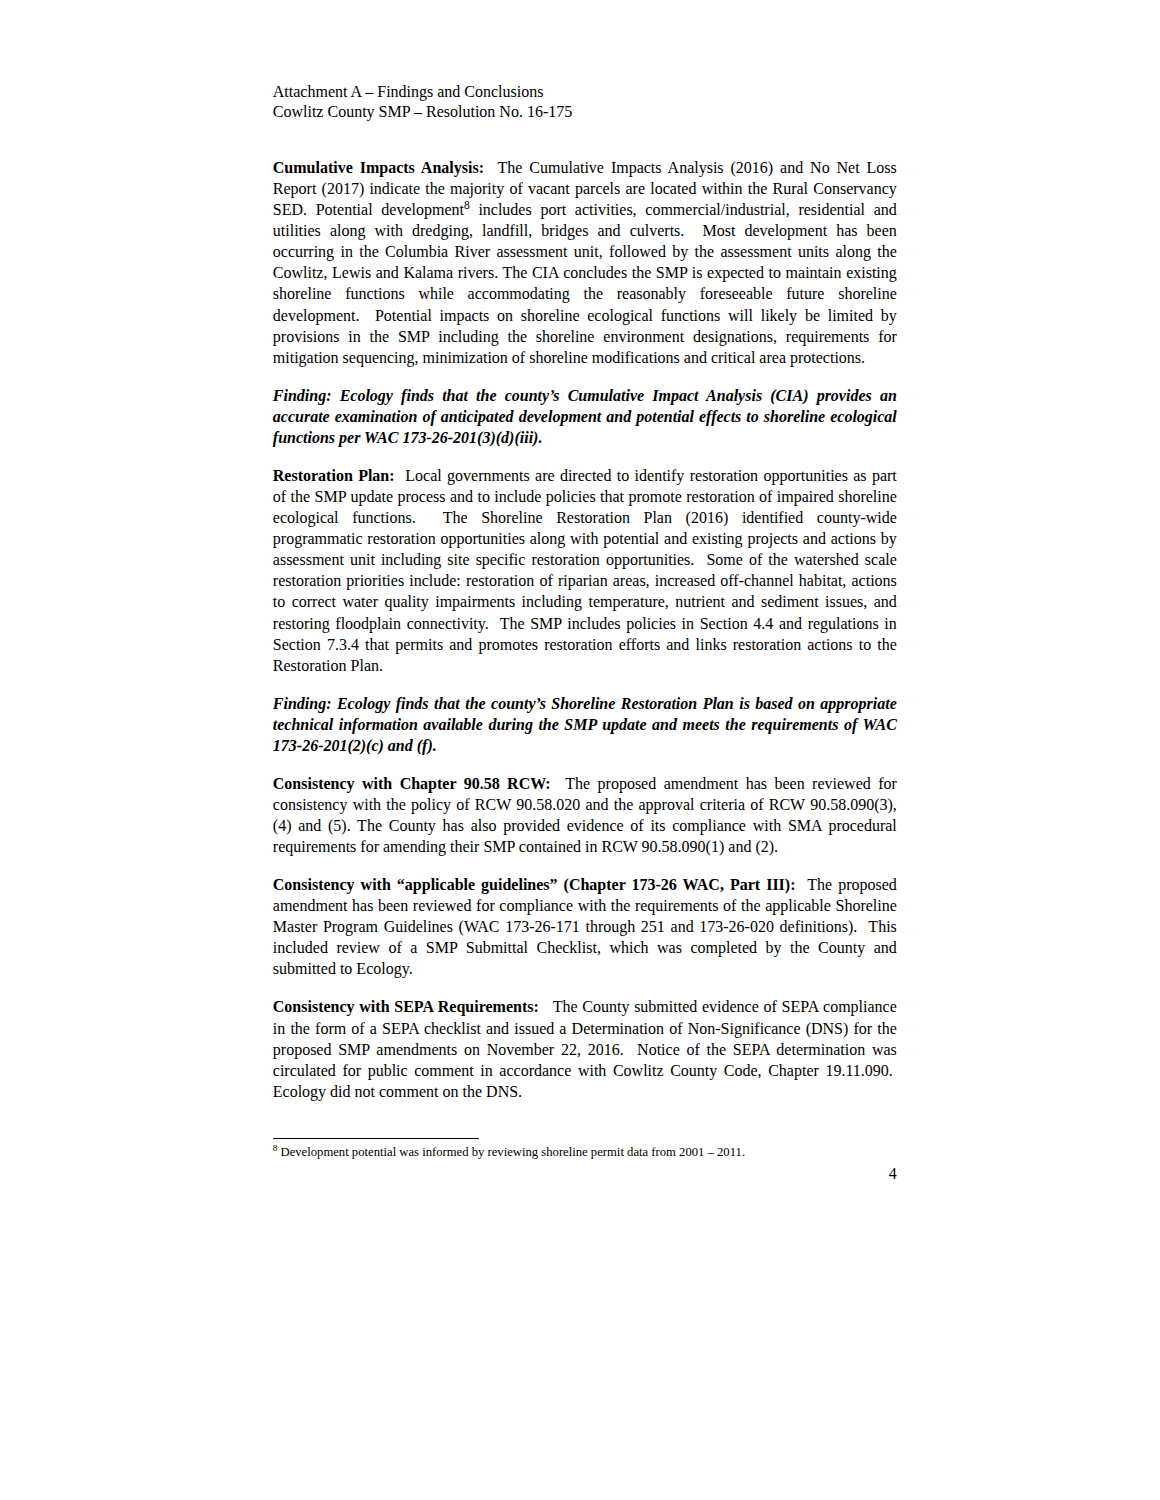Attachment A – Findings and Conclusions
Cowlitz County SMP – Resolution No. 16-175
Cumulative Impacts Analysis: The Cumulative Impacts Analysis (2016) and No Net Loss Report (2017) indicate the majority of vacant parcels are located within the Rural Conservancy SED. Potential development8 includes port activities, commercial/industrial, residential and utilities along with dredging, landfill, bridges and culverts. Most development has been occurring in the Columbia River assessment unit, followed by the assessment units along the Cowlitz, Lewis and Kalama rivers. The CIA concludes the SMP is expected to maintain existing shoreline functions while accommodating the reasonably foreseeable future shoreline development. Potential impacts on shoreline ecological functions will likely be limited by provisions in the SMP including the shoreline environment designations, requirements for mitigation sequencing, minimization of shoreline modifications and critical area protections.
Finding: Ecology finds that the county’s Cumulative Impact Analysis (CIA) provides an accurate examination of anticipated development and potential effects to shoreline ecological functions per WAC 173-26-201(3)(d)(iii).
Restoration Plan: Local governments are directed to identify restoration opportunities as part of the SMP update process and to include policies that promote restoration of impaired shoreline ecological functions. The Shoreline Restoration Plan (2016) identified county-wide programmatic restoration opportunities along with potential and existing projects and actions by assessment unit including site specific restoration opportunities. Some of the watershed scale restoration priorities include: restoration of riparian areas, increased off-channel habitat, actions to correct water quality impairments including temperature, nutrient and sediment issues, and restoring floodplain connectivity. The SMP includes policies in Section 4.4 and regulations in Section 7.3.4 that permits and promotes restoration efforts and links restoration actions to the Restoration Plan.
Finding: Ecology finds that the county’s Shoreline Restoration Plan is based on appropriate technical information available during the SMP update and meets the requirements of WAC 173-26-201(2)(c) and (f).
Consistency with Chapter 90.58 RCW: The proposed amendment has been reviewed for consistency with the policy of RCW 90.58.020 and the approval criteria of RCW 90.58.090(3), (4) and (5). The County has also provided evidence of its compliance with SMA procedural requirements for amending their SMP contained in RCW 90.58.090(1) and (2).
Consistency with “applicable guidelines” (Chapter 173-26 WAC, Part III): The proposed amendment has been reviewed for compliance with the requirements of the applicable Shoreline Master Program Guidelines (WAC 173-26-171 through 251 and 173-26-020 definitions). This included review of a SMP Submittal Checklist, which was completed by the County and submitted to Ecology.
Consistency with SEPA Requirements: The County submitted evidence of SEPA compliance in the form of a SEPA checklist and issued a Determination of Non-Significance (DNS) for the proposed SMP amendments on November 22, 2016. Notice of the SEPA determination was circulated for public comment in accordance with Cowlitz County Code, Chapter 19.11.090. Ecology did not comment on the DNS.
8 Development potential was informed by reviewing shoreline permit data from 2001 – 2011.
4